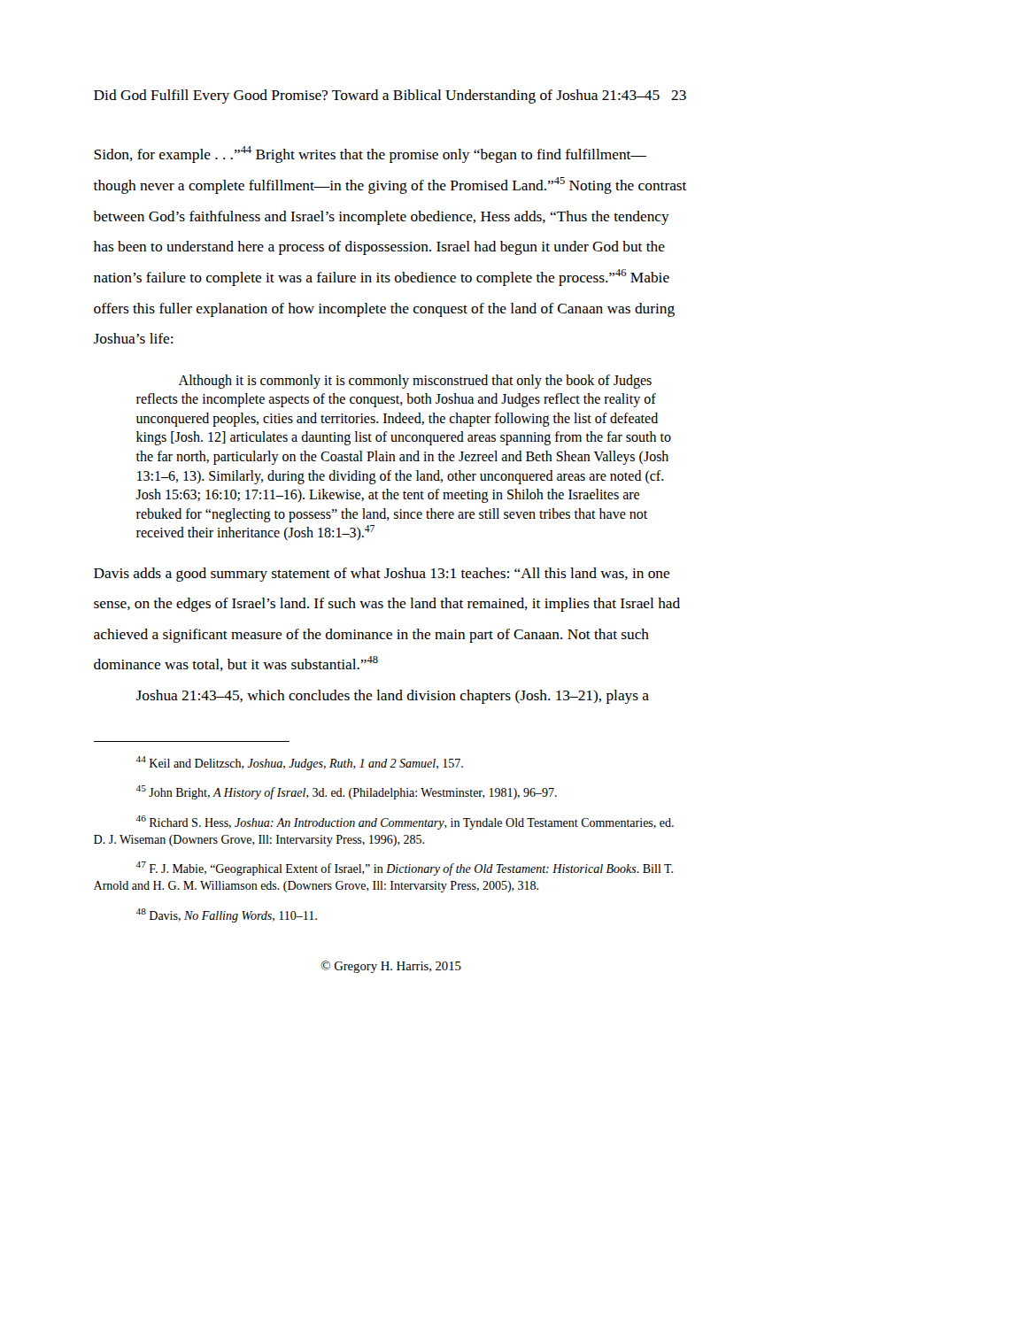Did God Fulfill Every Good Promise? Toward a Biblical Understanding of Joshua 21:43–45 23
Sidon, for example . . .”44 Bright writes that the promise only “began to find fulfillment—though never a complete fulfillment—in the giving of the Promised Land.”45 Noting the contrast between God’s faithfulness and Israel’s incomplete obedience, Hess adds, “Thus the tendency has been to understand here a process of dispossession. Israel had begun it under God but the nation’s failure to complete it was a failure in its obedience to complete the process.”46 Mabie offers this fuller explanation of how incomplete the conquest of the land of Canaan was during Joshua’s life:
Although it is commonly it is commonly misconstrued that only the book of Judges reflects the incomplete aspects of the conquest, both Joshua and Judges reflect the reality of unconquered peoples, cities and territories. Indeed, the chapter following the list of defeated kings [Josh. 12] articulates a daunting list of unconquered areas spanning from the far south to the far north, particularly on the Coastal Plain and in the Jezreel and Beth Shean Valleys (Josh 13:1–6, 13). Similarly, during the dividing of the land, other unconquered areas are noted (cf. Josh 15:63; 16:10; 17:11–16). Likewise, at the tent of meeting in Shiloh the Israelites are rebuked for “neglecting to possess” the land, since there are still seven tribes that have not received their inheritance (Josh 18:1–3).47
Davis adds a good summary statement of what Joshua 13:1 teaches: “All this land was, in one sense, on the edges of Israel’s land. If such was the land that remained, it implies that Israel had achieved a significant measure of the dominance in the main part of Canaan. Not that such dominance was total, but it was substantial.”48
Joshua 21:43–45, which concludes the land division chapters (Josh. 13–21), plays a
44 Keil and Delitzsch, Joshua, Judges, Ruth, 1 and 2 Samuel, 157.
45 John Bright, A History of Israel, 3d. ed. (Philadelphia: Westminster, 1981), 96–97.
46 Richard S. Hess, Joshua: An Introduction and Commentary, in Tyndale Old Testament Commentaries, ed. D. J. Wiseman (Downers Grove, Ill: Intervarsity Press, 1996), 285.
47 F. J. Mabie, “Geographical Extent of Israel,” in Dictionary of the Old Testament: Historical Books. Bill T. Arnold and H. G. M. Williamson eds. (Downers Grove, Ill: Intervarsity Press, 2005), 318.
48 Davis, No Falling Words, 110–11.
© Gregory H. Harris, 2015